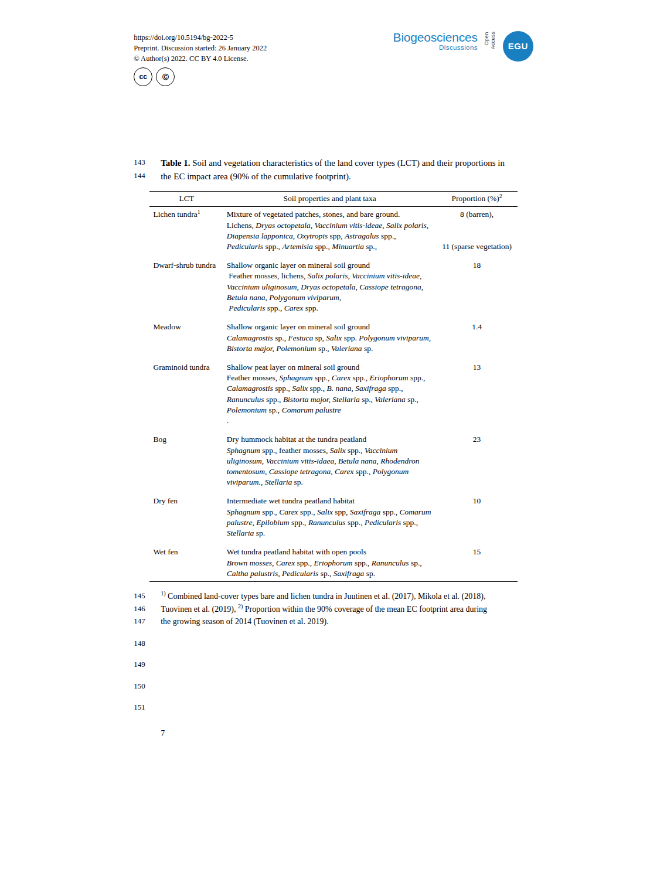https://doi.org/10.5194/bg-2022-5
Preprint. Discussion started: 26 January 2022
© Author(s) 2022. CC BY 4.0 License.
Biogeosciences
Discussions
Open Access
EGU
cc
Ⓒ
143
Table 1. Soil and vegetation characteristics of the land cover types (LCT) and their proportions in
144
the EC impact area (90% of the cumulative footprint).
| LCT | Soil properties and plant taxa | Proportion (%) 2 |
| --- | --- | --- |
| Lichen tundra 1 | Mixture of vegetated patches, stones, and bare ground. Lichens, Dryas octopetala, Vaccinium vitis-ideae, Salix polaris, Diapensia lapponica, Oxytropis spp, Astragalus spp., Pedicularis spp., Artemisia spp., Minuartia sp., | 8 (barren), 11 (sparse vegetation) |
| Dwarf-shrub tundra | Shallow organic layer on mineral soil ground Feather mosses, lichens, Salix polaris, Vaccinium vitis-ideae, Vaccinium uliginosum, Dryas octopetala, Cassiope tetragona, Betula nana, Polygonum viviparum, Pedicularis spp., Carex spp. | 18 |
| Meadow | Shallow organic layer on mineral soil ground Calamagrostis sp., Festuca sp, Salix spp. Polygonum viviparum, Bistorta major, Polemonium sp., Valeriana sp. | 1.4 |
| Graminoid tundra | Shallow peat layer on mineral soil ground Feather mosses, Sphagnum spp., Carex spp., Eriophorum spp., Calamagrostis spp., Salix spp., B. nana, Saxifraga spp., Ranunculus spp., Bistorta major, Stellaria sp., Valeriana sp., Polemonium sp., Comarum palustre . | 13 |
| Bog | Dry hummock habitat at the tundra peatland Sphagnum spp., feather mosses, Salix spp., Vaccinium uliginosum, Vaccinium vitis-idaea, Betula nana, Rhodendron tomentosum, Cassiope tetragona, Carex spp., Polygonum viviparum., Stellaria sp. | 23 |
| Dry fen | Intermediate wet tundra peatland habitat Sphagnum spp., Carex spp., Salix spp, Saxifraga spp., Comarum palustre, Epilobium spp., Ranunculus spp., Pedicularis spp., Stellaria sp. | 10 |
| Wet fen | Wet tundra peatland habitat with open pools Brown mosses, Carex spp., Eriophorum spp., Ranunculus sp., Caltha palustris, Pedicularis sp., Saxifraga sp. | 15 |
145
1) Combined land-cover types bare and lichen tundra in Juutinen et al. (2017), Mikola et al. (2018),
146
Tuovinen et al. (2019), 2) Proportion within the 90% coverage of the mean EC footprint area during
147
the growing season of 2014 (Tuovinen et al. 2019).
148
149
150
151
7